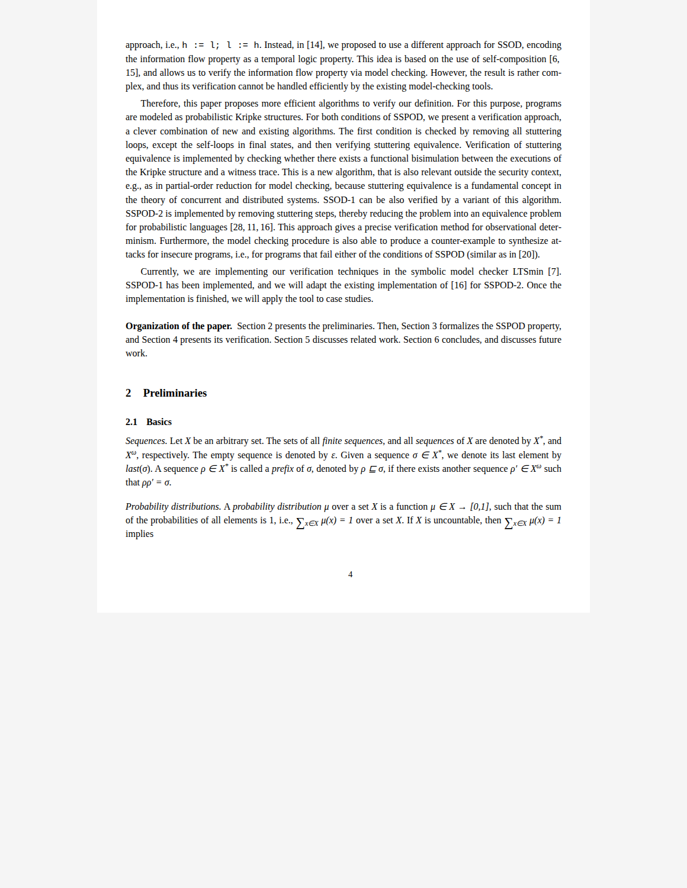approach, i.e., h := l; l := h. Instead, in [14], we proposed to use a different approach for SSOD, encoding the information flow property as a temporal logic property. This idea is based on the use of self-composition [6, 15], and allows us to verify the information flow property via model checking. However, the result is rather complex, and thus its verification cannot be handled efficiently by the existing model-checking tools.
Therefore, this paper proposes more efficient algorithms to verify our definition. For this purpose, programs are modeled as probabilistic Kripke structures. For both conditions of SSPOD, we present a verification approach, a clever combination of new and existing algorithms. The first condition is checked by removing all stuttering loops, except the self-loops in final states, and then verifying stuttering equivalence. Verification of stuttering equivalence is implemented by checking whether there exists a functional bisimulation between the executions of the Kripke structure and a witness trace. This is a new algorithm, that is also relevant outside the security context, e.g., as in partial-order reduction for model checking, because stuttering equivalence is a fundamental concept in the theory of concurrent and distributed systems. SSOD-1 can be also verified by a variant of this algorithm. SSPOD-2 is implemented by removing stuttering steps, thereby reducing the problem into an equivalence problem for probabilistic languages [28, 11, 16]. This approach gives a precise verification method for observational determinism. Furthermore, the model checking procedure is also able to produce a counter-example to synthesize attacks for insecure programs, i.e., for programs that fail either of the conditions of SSPOD (similar as in [20]).
Currently, we are implementing our verification techniques in the symbolic model checker LTSmin [7]. SSPOD-1 has been implemented, and we will adapt the existing implementation of [16] for SSPOD-2. Once the implementation is finished, we will apply the tool to case studies.
Organization of the paper. Section 2 presents the preliminaries. Then, Section 3 formalizes the SSPOD property, and Section 4 presents its verification. Section 5 discusses related work. Section 6 concludes, and discusses future work.
2 Preliminaries
2.1 Basics
Sequences. Let X be an arbitrary set. The sets of all finite sequences, and all sequences of X are denoted by X*, and Xω, respectively. The empty sequence is denoted by ε. Given a sequence σ ∈ X*, we denote its last element by last(σ). A sequence ρ ∈ X* is called a prefix of σ, denoted by ρ ⊑ σ, if there exists another sequence ρ′ ∈ Xω such that ρρ′ = σ.
Probability distributions. A probability distribution μ over a set X is a function μ ∈ X → [0,1], such that the sum of the probabilities of all elements is 1, i.e., ∑x∈X μ(x) = 1 over a set X. If X is uncountable, then ∑x∈X μ(x) = 1 implies
4